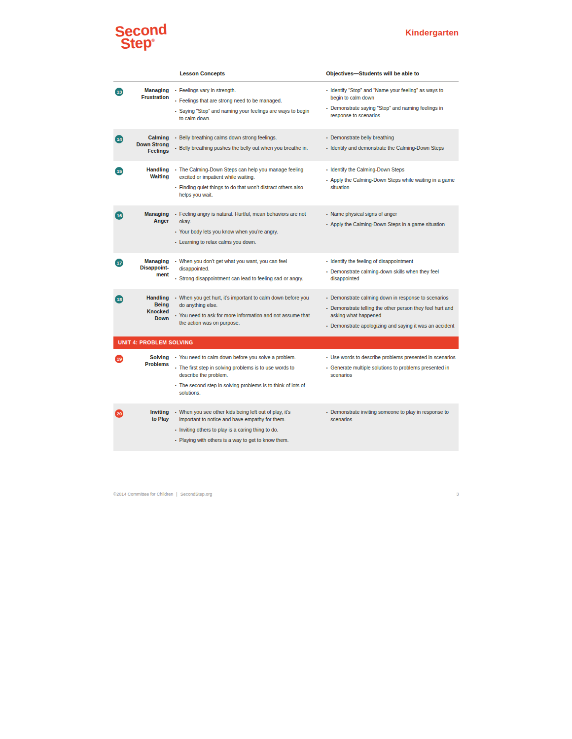Second Step®
Kindergarten
| | | Lesson Concepts | Objectives—Students will be able to |
| --- | --- | --- | --- |
| 13 | Managing Frustration | Feelings vary in strength. Feelings that are strong need to be managed. Saying “Stop” and naming your feelings are ways to begin to calm down. | Identify “Stop” and “Name your feeling” as ways to begin to calm down Demonstrate saying “Stop” and naming feelings in response to scenarios |
| 14 | Calming Down Strong Feelings | Belly breathing calms down strong feelings. Belly breathing pushes the belly out when you breathe in. | Demonstrate belly breathing Identify and demonstrate the Calming-Down Steps |
| 15 | Handling Waiting | The Calming-Down Steps can help you manage feeling excited or impatient while waiting. Finding quiet things to do that won’t distract others also helps you wait. | Identify the Calming-Down Steps Apply the Calming-Down Steps while waiting in a game situation |
| 16 | Managing Anger | Feeling angry is natural. Hurtful, mean behaviors are not okay. Your body lets you know when you’re angry. Learning to relax calms you down. | Name physical signs of anger Apply the Calming-Down Steps in a game situation |
| 17 | Managing Disappoint- ment | When you don’t get what you want, you can feel disappointed. Strong disappointment can lead to feeling sad or angry. | Identify the feeling of disappointment Demonstrate calming-down skills when they feel disappointed |
| 18 | Handling Being Knocked Down | When you get hurt, it’s important to calm down before you do anything else. You need to ask for more information and not assume that the action was on purpose. | Demonstrate calming down in response to scenarios Demonstrate telling the other person they feel hurt and asking what happened Demonstrate apologizing and saying it was an accident |
| UNIT 4: PROBLEM SOLVING |
| 19 | Solving Problems | You need to calm down before you solve a problem. The first step in solving problems is to use words to describe the problem. The second step in solving problems is to think of lots of solutions. | Use words to describe problems presented in scenarios Generate multiple solutions to problems presented in scenarios |
| 20 | Inviting to Play | When you see other kids being left out of play, it’s important to notice and have empathy for them. Inviting others to play is a caring thing to do. Playing with others is a way to get to know them. | Demonstrate inviting someone to play in response to scenarios |
©2014 Committee for Children|SecondStep.org
3